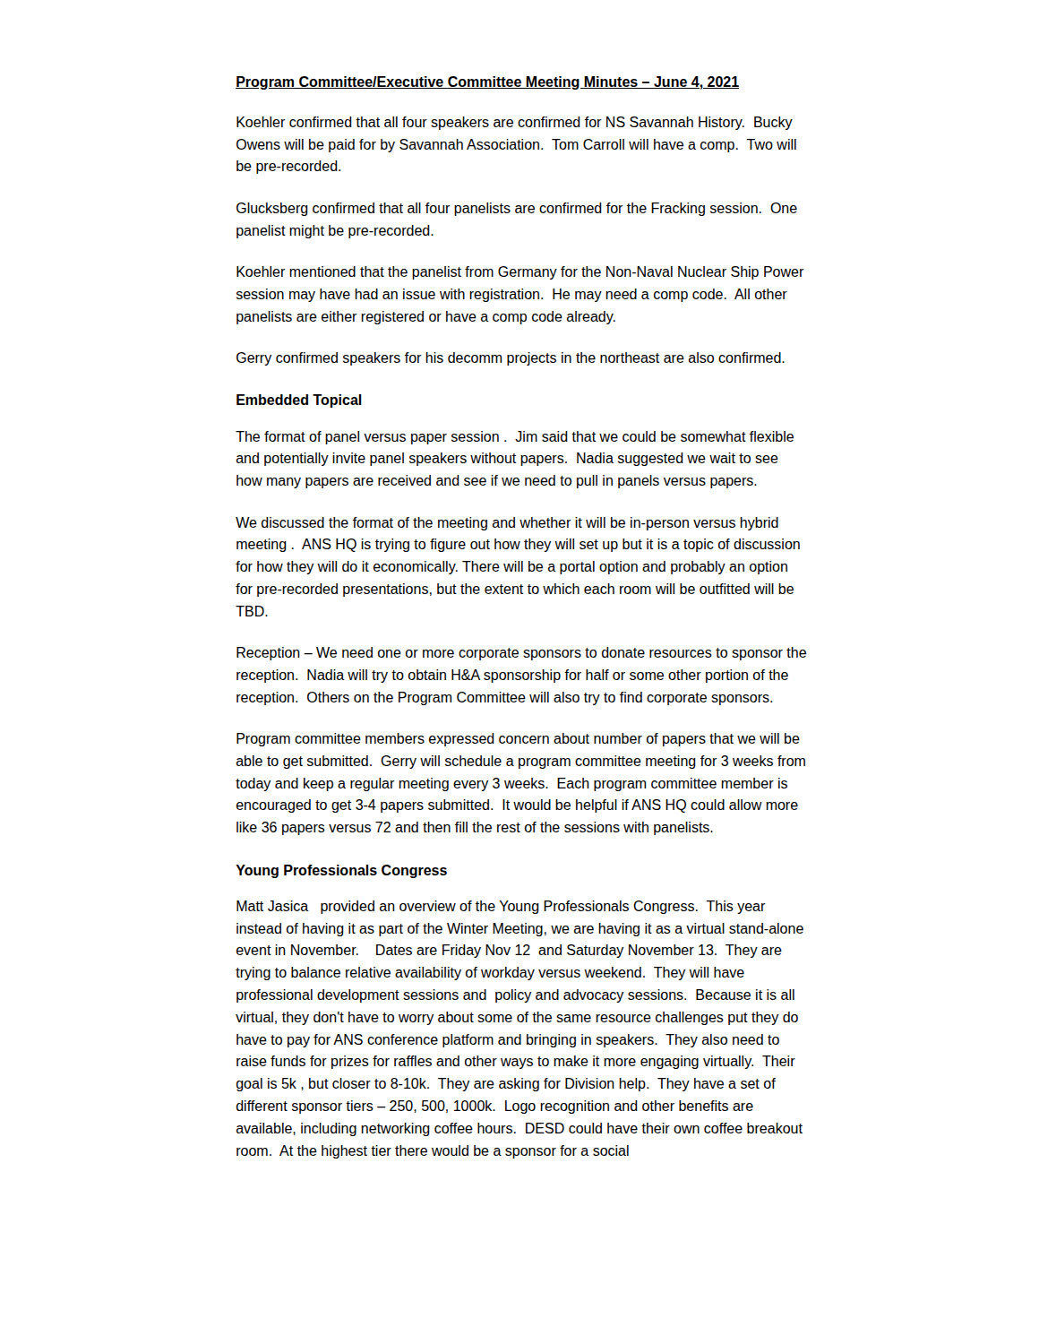Program Committee/Executive Committee Meeting Minutes – June 4, 2021
Koehler confirmed that all four speakers are confirmed for NS Savannah History. Bucky Owens will be paid for by Savannah Association. Tom Carroll will have a comp. Two will be pre-recorded.
Glucksberg confirmed that all four panelists are confirmed for the Fracking session. One panelist might be pre-recorded.
Koehler mentioned that the panelist from Germany for the Non-Naval Nuclear Ship Power session may have had an issue with registration. He may need a comp code. All other panelists are either registered or have a comp code already.
Gerry confirmed speakers for his decomm projects in the northeast are also confirmed.
Embedded Topical
The format of panel versus paper session . Jim said that we could be somewhat flexible and potentially invite panel speakers without papers. Nadia suggested we wait to see how many papers are received and see if we need to pull in panels versus papers.
We discussed the format of the meeting and whether it will be in-person versus hybrid meeting . ANS HQ is trying to figure out how they will set up but it is a topic of discussion for how they will do it economically. There will be a portal option and probably an option for pre-recorded presentations, but the extent to which each room will be outfitted will be TBD.
Reception – We need one or more corporate sponsors to donate resources to sponsor the reception. Nadia will try to obtain H&A sponsorship for half or some other portion of the reception. Others on the Program Committee will also try to find corporate sponsors.
Program committee members expressed concern about number of papers that we will be able to get submitted. Gerry will schedule a program committee meeting for 3 weeks from today and keep a regular meeting every 3 weeks. Each program committee member is encouraged to get 3-4 papers submitted. It would be helpful if ANS HQ could allow more like 36 papers versus 72 and then fill the rest of the sessions with panelists.
Young Professionals Congress
Matt Jasica provided an overview of the Young Professionals Congress. This year instead of having it as part of the Winter Meeting, we are having it as a virtual stand-alone event in November. Dates are Friday Nov 12 and Saturday November 13. They are trying to balance relative availability of workday versus weekend. They will have professional development sessions and policy and advocacy sessions. Because it is all virtual, they don't have to worry about some of the same resource challenges put they do have to pay for ANS conference platform and bringing in speakers. They also need to raise funds for prizes for raffles and other ways to make it more engaging virtually. Their goal is 5k , but closer to 8-10k. They are asking for Division help. They have a set of different sponsor tiers – 250, 500, 1000k. Logo recognition and other benefits are available, including networking coffee hours. DESD could have their own coffee breakout room. At the highest tier there would be a sponsor for a social